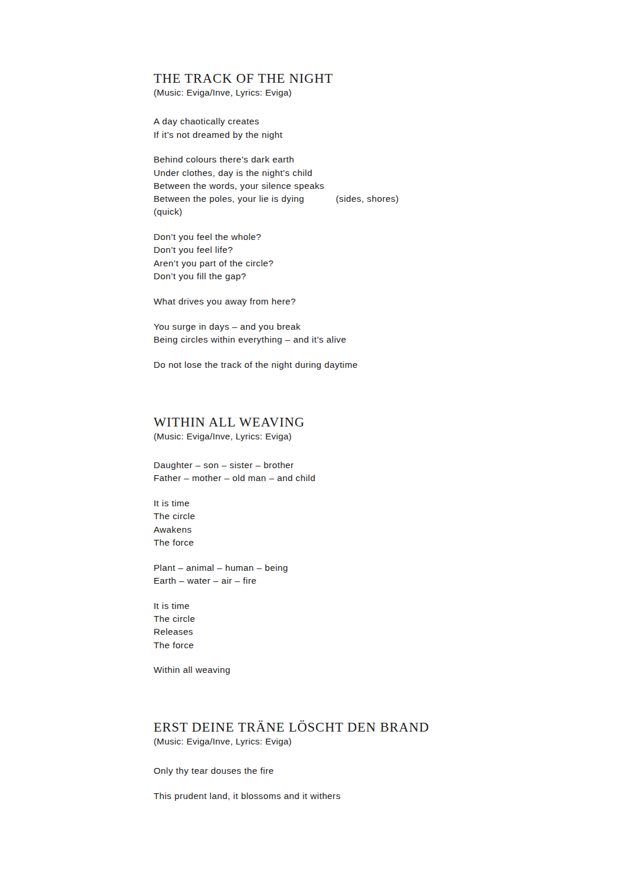The Track of the Night
(Music: Eviga/Inve, Lyrics: Eviga)
A day chaotically creates
If it’s not dreamed by the night
Behind colours there’s dark earth
Under clothes, day is the night’s child
Between the words, your silence speaks
Between the poles, your lie is dying (sides, shores)
(quick)
Don’t you feel the whole?
Don’t you feel life?
Aren’t you part of the circle?
Don’t you fill the gap?
What drives you away from here?
You surge in days – and you break
Being circles within everything – and it’s alive
Do not lose the track of the night during daytime
Within All Weaving
(Music: Eviga/Inve, Lyrics: Eviga)
Daughter – son – sister – brother
Father – mother – old man – and child
It is time
The circle
Awakens
The force
Plant – animal – human – being
Earth – water – air – fire
It is time
The circle
Releases
The force
Within all weaving
Erst deine Träne löscht den Brand
(Music: Eviga/Inve, Lyrics: Eviga)
Only thy tear douses the fire
This prudent land, it blossoms and it withers